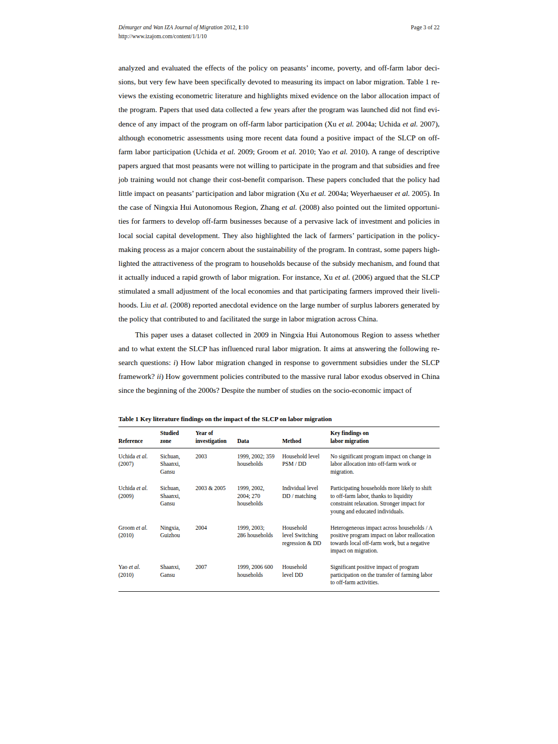Démurger and Wan IZA Journal of Migration 2012, 1:10
http://www.izajom.com/content/1/1/10
Page 3 of 22
analyzed and evaluated the effects of the policy on peasants’ income, poverty, and off-farm labor decisions, but very few have been specifically devoted to measuring its impact on labor migration. Table 1 reviews the existing econometric literature and highlights mixed evidence on the labor allocation impact of the program. Papers that used data collected a few years after the program was launched did not find evidence of any impact of the program on off-farm labor participation (Xu et al. 2004a; Uchida et al. 2007), although econometric assessments using more recent data found a positive impact of the SLCP on off-farm labor participation (Uchida et al. 2009; Groom et al. 2010; Yao et al. 2010). A range of descriptive papers argued that most peasants were not willing to participate in the program and that subsidies and free job training would not change their cost-benefit comparison. These papers concluded that the policy had little impact on peasants’ participation and labor migration (Xu et al. 2004a; Weyerhaeuser et al. 2005). In the case of Ningxia Hui Autonomous Region, Zhang et al. (2008) also pointed out the limited opportunities for farmers to develop off-farm businesses because of a pervasive lack of investment and policies in local social capital development. They also highlighted the lack of farmers’ participation in the policy-making process as a major concern about the sustainability of the program. In contrast, some papers highlighted the attractiveness of the program to households because of the subsidy mechanism, and found that it actually induced a rapid growth of labor migration. For instance, Xu et al. (2006) argued that the SLCP stimulated a small adjustment of the local economies and that participating farmers improved their livelihoods. Liu et al. (2008) reported anecdotal evidence on the large number of surplus laborers generated by the policy that contributed to and facilitated the surge in labor migration across China.
This paper uses a dataset collected in 2009 in Ningxia Hui Autonomous Region to assess whether and to what extent the SLCP has influenced rural labor migration. It aims at answering the following research questions: i) How labor migration changed in response to government subsidies under the SLCP framework? ii) How government policies contributed to the massive rural labor exodus observed in China since the beginning of the 2000s? Despite the number of studies on the socio-economic impact of
Table 1 Key literature findings on the impact of the SLCP on labor migration
| Reference | Studied zone | Year of investigation | Data | Method | Key findings on labor migration |
| --- | --- | --- | --- | --- | --- |
| Uchida et al. (2007) | Sichuan, Shaanxi, Gansu | 2003 | 1999, 2002; 359 households | Household level PSM / DD | No significant program impact on change in labor allocation into off-farm work or migration. |
| Uchida et al. (2009) | Sichuan, Shaanxi, Gansu | 2003 & 2005 | 1999, 2002, 2004; 270 households | Individual level DD / matching | Participating households more likely to shift to off-farm labor, thanks to liquidity constraint relaxation. Stronger impact for young and educated individuals. |
| Groom et al. (2010) | Ningxia, Guizhou | 2004 | 1999, 2003; 286 households | Household level Switching regression & DD | Heterogeneous impact across households / A positive program impact on labor reallocation towards local off-farm work, but a negative impact on migration. |
| Yao et al. (2010) | Shaanxi, Gansu | 2007 | 1999, 2006 600 households | Household level DD | Significant positive impact of program participation on the transfer of farming labor to off-farm activities. |